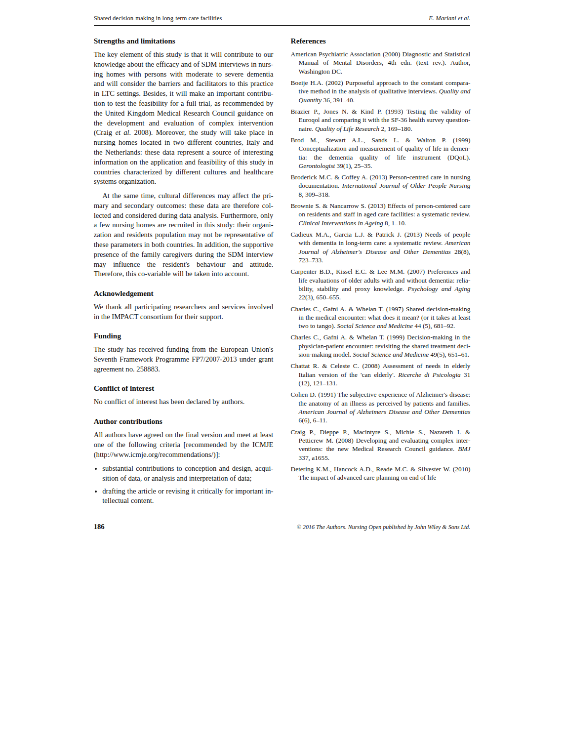Shared decision-making in long-term care facilities E. Mariani et al.
Strengths and limitations
The key element of this study is that it will contribute to our knowledge about the efficacy and of SDM interviews in nursing homes with persons with moderate to severe dementia and will consider the barriers and facilitators to this practice in LTC settings. Besides, it will make an important contribution to test the feasibility for a full trial, as recommended by the United Kingdom Medical Research Council guidance on the development and evaluation of complex intervention (Craig et al. 2008). Moreover, the study will take place in nursing homes located in two different countries, Italy and the Netherlands: these data represent a source of interesting information on the application and feasibility of this study in countries characterized by different cultures and healthcare systems organization.
At the same time, cultural differences may affect the primary and secondary outcomes: these data are therefore collected and considered during data analysis. Furthermore, only a few nursing homes are recruited in this study: their organization and residents population may not be representative of these parameters in both countries. In addition, the supportive presence of the family caregivers during the SDM interview may influence the resident's behaviour and attitude. Therefore, this co-variable will be taken into account.
Acknowledgement
We thank all participating researchers and services involved in the IMPACT consortium for their support.
Funding
The study has received funding from the European Union's Seventh Framework Programme FP7/2007-2013 under grant agreement no. 258883.
Conflict of interest
No conflict of interest has been declared by authors.
Author contributions
All authors have agreed on the final version and meet at least one of the following criteria [recommended by the ICMJE (http://www.icmje.org/recommendations/)]:
substantial contributions to conception and design, acquisition of data, or analysis and interpretation of data;
drafting the article or revising it critically for important intellectual content.
References
American Psychiatric Association (2000) Diagnostic and Statistical Manual of Mental Disorders, 4th edn. (text rev.). Author, Washington DC.
Boeije H.A. (2002) Purposeful approach to the constant comparative method in the analysis of qualitative interviews. Quality and Quantity 36, 391–40.
Brazier P., Jones N. & Kind P. (1993) Testing the validity of Euroqol and comparing it with the SF-36 health survey questionnaire. Quality of Life Research 2, 169–180.
Brod M., Stewart A.L., Sands L. & Walton P. (1999) Conceptualization and measurement of quality of life in dementia: the dementia quality of life instrument (DQoL). Gerontologist 39(1), 25–35.
Broderick M.C. & Coffey A. (2013) Person-centred care in nursing documentation. International Journal of Older People Nursing 8, 309–318.
Brownie S. & Nancarrow S. (2013) Effects of person-centered care on residents and staff in aged care facilities: a systematic review. Clinical Interventions in Ageing 8, 1–10.
Cadieux M.A., Garcia L.J. & Patrick J. (2013) Needs of people with dementia in long-term care: a systematic review. American Journal of Alzheimer's Disease and Other Dementias 28(8), 723–733.
Carpenter B.D., Kissel E.C. & Lee M.M. (2007) Preferences and life evaluations of older adults with and without dementia: reliability, stability and proxy knowledge. Psychology and Aging 22(3), 650–655.
Charles C., Gafni A. & Whelan T. (1997) Shared decision-making in the medical encounter: what does it mean? (or it takes at least two to tango). Social Science and Medicine 44 (5), 681–92.
Charles C., Gafni A. & Whelan T. (1999) Decision-making in the physician-patient encounter: revisiting the shared treatment decision-making model. Social Science and Medicine 49(5), 651–61.
Chattat R. & Celeste C. (2008) Assessment of needs in elderly Italian version of the 'can elderly'. Ricerche di Psicologia 31 (12), 121–131.
Cohen D. (1991) The subjective experience of Alzheimer's disease: the anatomy of an illness as perceived by patients and families. American Journal of Alzheimers Disease and Other Dementias 6(6), 6–11.
Craig P., Dieppe P., Macintyre S., Michie S., Nazareth I. & Petticrew M. (2008) Developing and evaluating complex interventions: the new Medical Research Council guidance. BMJ 337, a1655.
Detering K.M., Hancock A.D., Reade M.C. & Silvester W. (2010) The impact of advanced care planning on end of life
186 © 2016 The Authors. Nursing Open published by John Wiley & Sons Ltd.